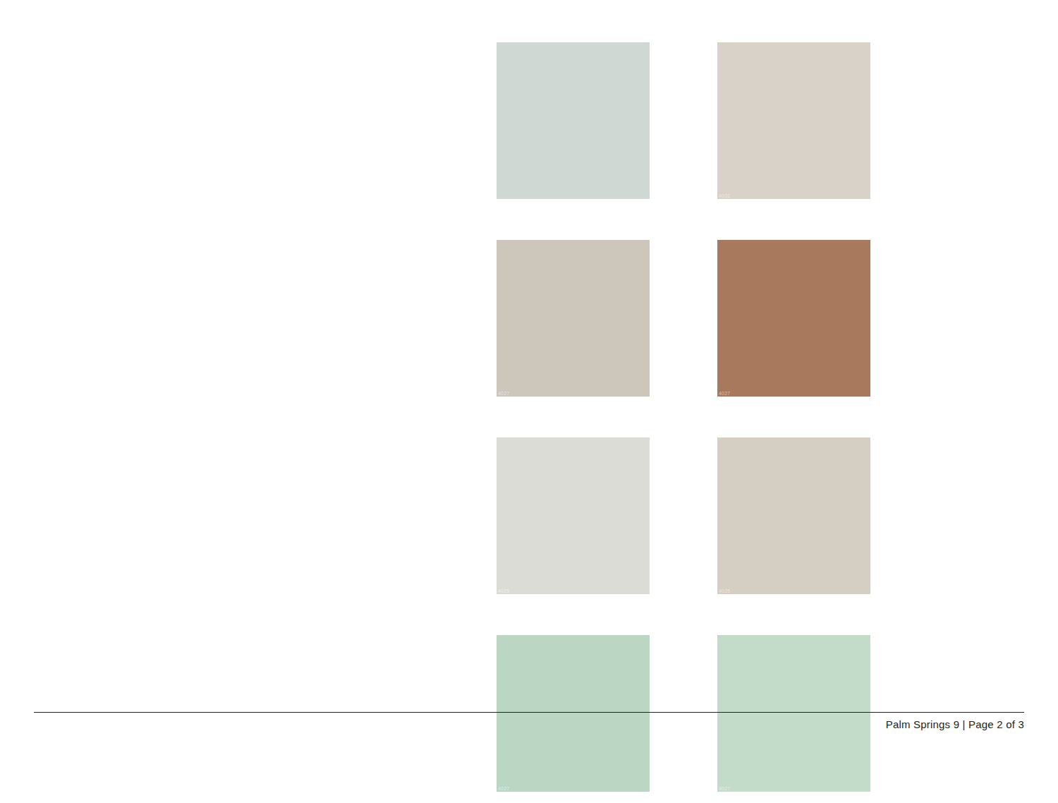4022
4027
4027
4025
4025
4027
4027
Palm Springs 9 | Page 2 of 3